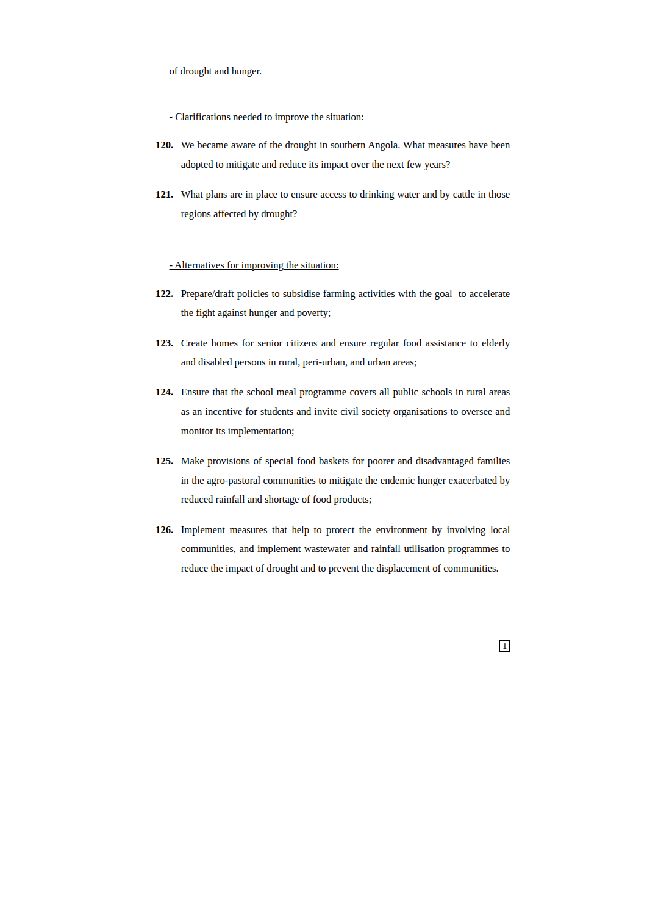of drought and hunger.
- Clarifications needed to improve the situation:
120. We became aware of the drought in southern Angola. What measures have been adopted to mitigate and reduce its impact over the next few years?
121. What plans are in place to ensure access to drinking water and by cattle in those regions affected by drought?
- Alternatives for improving the situation:
122. Prepare/draft policies to subsidise farming activities with the goal to accelerate the fight against hunger and poverty;
123. Create homes for senior citizens and ensure regular food assistance to elderly and disabled persons in rural, peri-urban, and urban areas;
124. Ensure that the school meal programme covers all public schools in rural areas as an incentive for students and invite civil society organisations to oversee and monitor its implementation;
125. Make provisions of special food baskets for poorer and disadvantaged families in the agro-pastoral communities to mitigate the endemic hunger exacerbated by reduced rainfall and shortage of food products;
126. Implement measures that help to protect the environment by involving local communities, and implement wastewater and rainfall utilisation programmes to reduce the impact of drought and to prevent the displacement of communities.
1